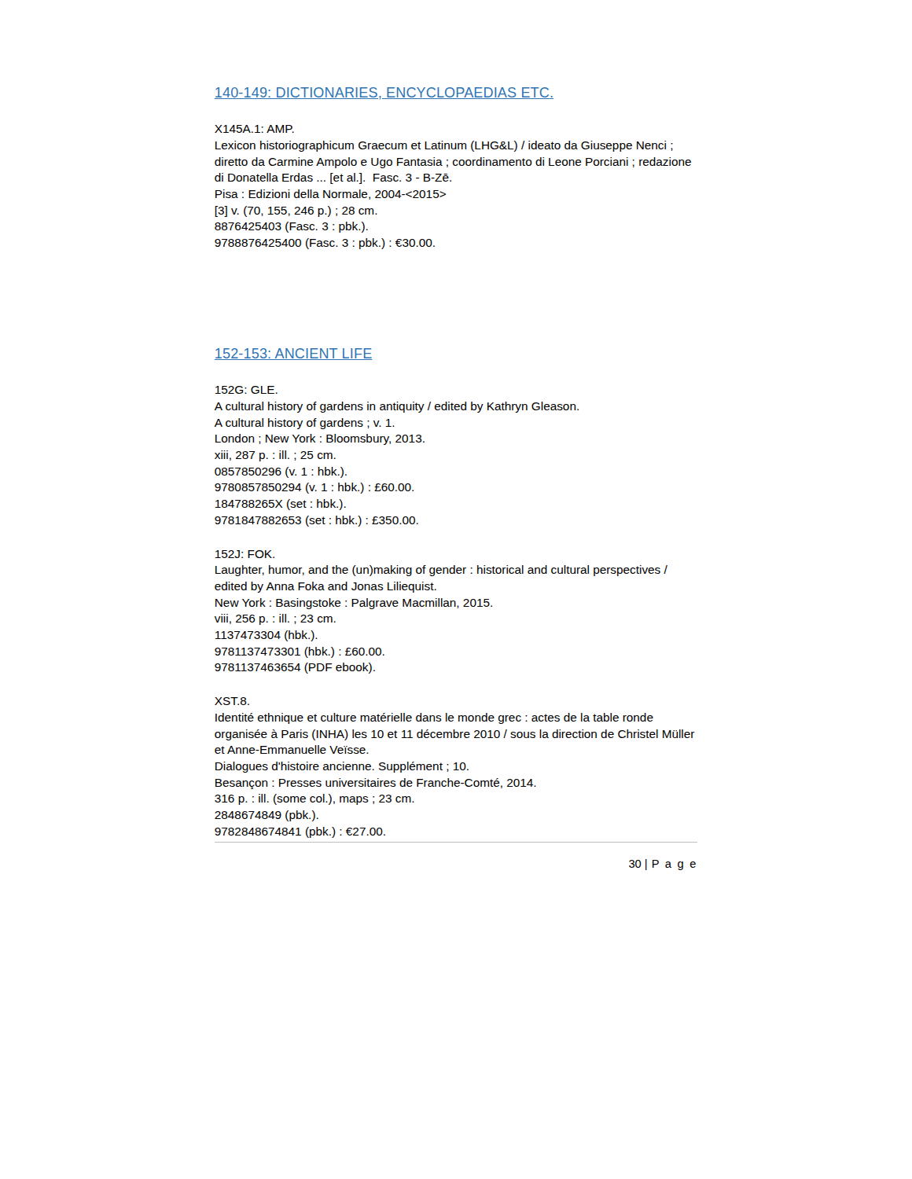140-149: DICTIONARIES, ENCYCLOPAEDIAS ETC.
X145A.1: AMP.
Lexicon historiographicum Graecum et Latinum (LHG&L) / ideato da Giuseppe Nenci ; diretto da Carmine Ampolo e Ugo Fantasia ; coordinamento di Leone Porciani ; redazione di Donatella Erdas ... [et al.]. Fasc. 3 - B-Zē.
Pisa : Edizioni della Normale, 2004-<2015>
[3] v. (70, 155, 246 p.) ; 28 cm.
8876425403 (Fasc. 3 : pbk.).
9788876425400 (Fasc. 3 : pbk.) : €30.00.
152-153: ANCIENT LIFE
152G: GLE.
A cultural history of gardens in antiquity / edited by Kathryn Gleason.
A cultural history of gardens ; v. 1.
London ; New York : Bloomsbury, 2013.
xiii, 287 p. : ill. ; 25 cm.
0857850296 (v. 1 : hbk.).
9780857850294 (v. 1 : hbk.) : £60.00.
184788265X (set : hbk.).
9781847882653 (set : hbk.) : £350.00.
152J: FOK.
Laughter, humor, and the (un)making of gender : historical and cultural perspectives / edited by Anna Foka and Jonas Liliequist.
New York : Basingstoke : Palgrave Macmillan, 2015.
viii, 256 p. : ill. ; 23 cm.
1137473304 (hbk.).
9781137473301 (hbk.) : £60.00.
9781137463654 (PDF ebook).
XST.8.
Identité ethnique et culture matérielle dans le monde grec : actes de la table ronde organisée à Paris (INHA) les 10 et 11 décembre 2010 / sous la direction de Christel Müller et Anne-Emmanuelle Veïsse.
Dialogues d'histoire ancienne. Supplément ; 10.
Besançon : Presses universitaires de Franche-Comté, 2014.
316 p. : ill. (some col.), maps ; 23 cm.
2848674849 (pbk.).
9782848674841 (pbk.) : €27.00.
30 |P a g e